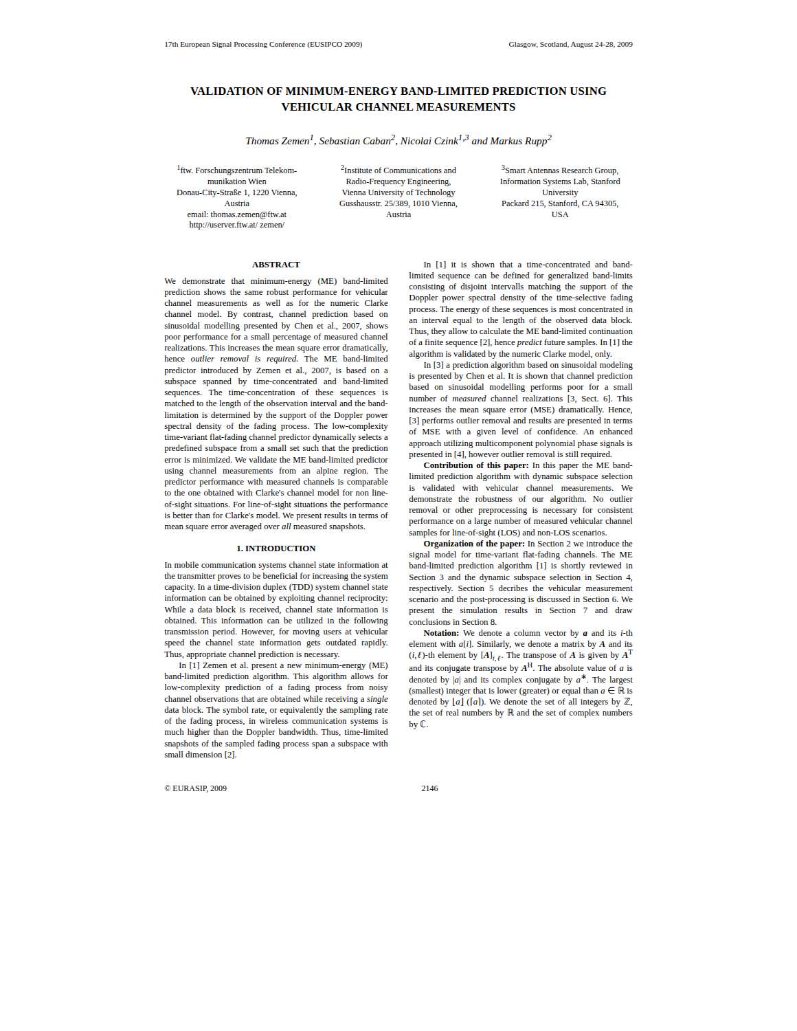17th European Signal Processing Conference (EUSIPCO 2009) Glasgow, Scotland, August 24-28, 2009
VALIDATION OF MINIMUM-ENERGY BAND-LIMITED PREDICTION USING
VEHICULAR CHANNEL MEASUREMENTS
Thomas Zemen1, Sebastian Caban2, Nicolai Czink1,3 and Markus Rupp2
1ftw. Forschungszentrum Telekom-
munikation Wien
Donau-City-Straße 1, 1220 Vienna,
Austria
email: thomas.zemen@ftw.at
http://userver.ftw.at/ zemen/
2Institute of Communications and
Radio-Frequency Engineering,
Vienna University of Technology
Gusshausstr. 25/389, 1010 Vienna,
Austria
3Smart Antennas Research Group,
Information Systems Lab, Stanford
University
Packard 215, Stanford, CA 94305,
USA
ABSTRACT
We demonstrate that minimum-energy (ME) band-limited prediction shows the same robust performance for vehicular channel measurements as well as for the numeric Clarke channel model. By contrast, channel prediction based on sinusoidal modelling presented by Chen et al., 2007, shows poor performance for a small percentage of measured channel realizations. This increases the mean square error dramatically, hence outlier removal is required. The ME band-limited predictor introduced by Zemen et al., 2007, is based on a subspace spanned by time-concentrated and band-limited sequences. The time-concentration of these sequences is matched to the length of the observation interval and the band-limitation is determined by the support of the Doppler power spectral density of the fading process. The low-complexity time-variant flat-fading channel predictor dynamically selects a predefined subspace from a small set such that the prediction error is minimized. We validate the ME band-limited predictor using channel measurements from an alpine region. The predictor performance with measured channels is comparable to the one obtained with Clarke's channel model for non line-of-sight situations. For line-of-sight situations the performance is better than for Clarke's model. We present results in terms of mean square error averaged over all measured snapshots.
1. INTRODUCTION
In mobile communication systems channel state information at the transmitter proves to be beneficial for increasing the system capacity. In a time-division duplex (TDD) system channel state information can be obtained by exploiting channel reciprocity: While a data block is received, channel state information is obtained. This information can be utilized in the following transmission period. However, for moving users at vehicular speed the channel state information gets outdated rapidly. Thus, appropriate channel prediction is necessary.
In [1] Zemen et al. present a new minimum-energy (ME) band-limited prediction algorithm. This algorithm allows for low-complexity prediction of a fading process from noisy channel observations that are obtained while receiving a single data block. The symbol rate, or equivalently the sampling rate of the fading process, in wireless communication systems is much higher than the Doppler bandwidth. Thus, time-limited snapshots of the sampled fading process span a subspace with small dimension [2].
In [1] it is shown that a time-concentrated and band-limited sequence can be defined for generalized band-limits consisting of disjoint intervalls matching the support of the Doppler power spectral density of the time-selective fading process. The energy of these sequences is most concentrated in an interval equal to the length of the observed data block. Thus, they allow to calculate the ME band-limited continuation of a finite sequence [2], hence predict future samples. In [1] the algorithm is validated by the numeric Clarke model, only.
In [3] a prediction algorithm based on sinusoidal modeling is presented by Chen et al. It is shown that channel prediction based on sinusoidal modelling performs poor for a small number of measured channel realizations [3, Sect. 6]. This increases the mean square error (MSE) dramatically. Hence, [3] performs outlier removal and results are presented in terms of MSE with a given level of confidence. An enhanced approach utilizing multicomponent polynomial phase signals is presented in [4], however outlier removal is still required.
Contribution of this paper: In this paper the ME band-limited prediction algorithm with dynamic subspace selection is validated with vehicular channel measurements. We demonstrate the robustness of our algorithm. No outlier removal or other preprocessing is necessary for consistent performance on a large number of measured vehicular channel samples for line-of-sight (LOS) and non-LOS scenarios.
Organization of the paper: In Section 2 we introduce the signal model for time-variant flat-fading channels. The ME band-limited prediction algorithm [1] is shortly reviewed in Section 3 and the dynamic subspace selection in Section 4, respectively. Section 5 decribes the vehicular measurement scenario and the post-processing is discussed in Section 6. We present the simulation results in Section 7 and draw conclusions in Section 8.
Notation: We denote a column vector by a and its i-th element with a[i]. Similarly, we denote a matrix by A and its (i,ℓ)-th element by [A]i,ℓ. The transpose of A is given by AT and its conjugate transpose by AH. The absolute value of a is denoted by |a| and its complex conjugate by a∗. The largest (smallest) integer that is lower (greater) or equal than a ∈ ℝ is denoted by ⌊a⌋ (⌈a⌉). We denote the set of all integers by ℤ, the set of real numbers by ℝ and the set of complex numbers by ℂ.
© EURASIP, 2009 2146